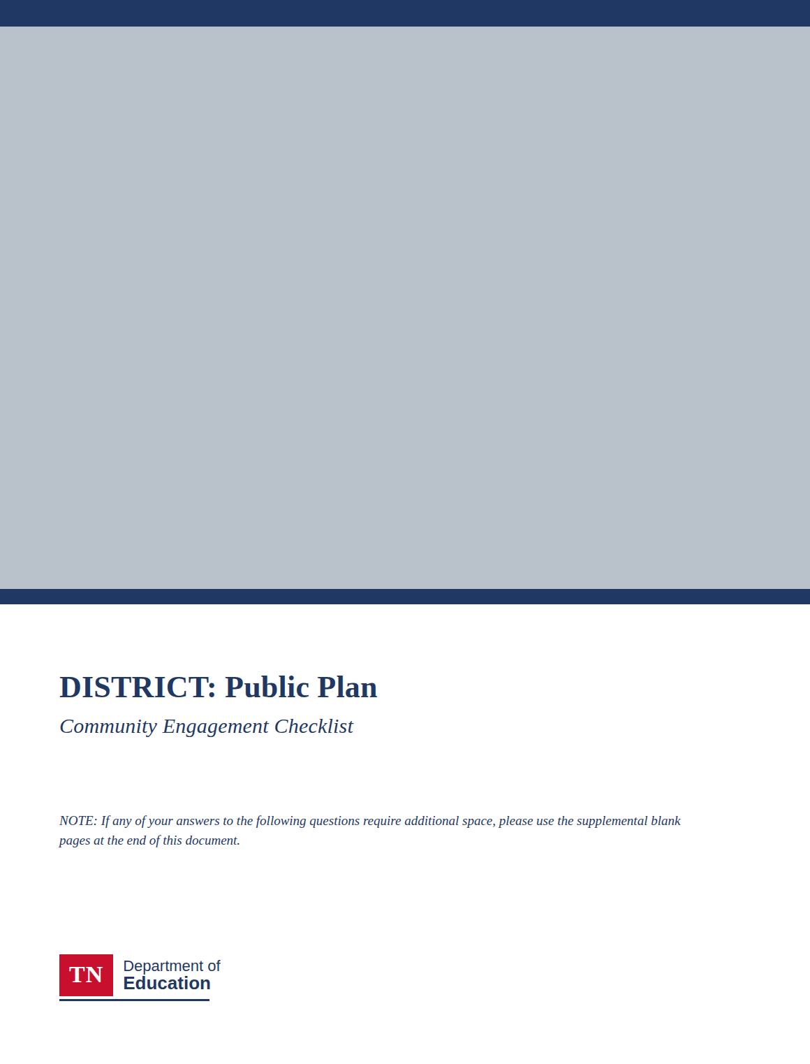DISTRICT: Public Plan
Community Engagement Checklist
NOTE: If any of your answers to the following questions require additional space, please use the supplemental blank pages at the end of this document.
TN
Department of Education